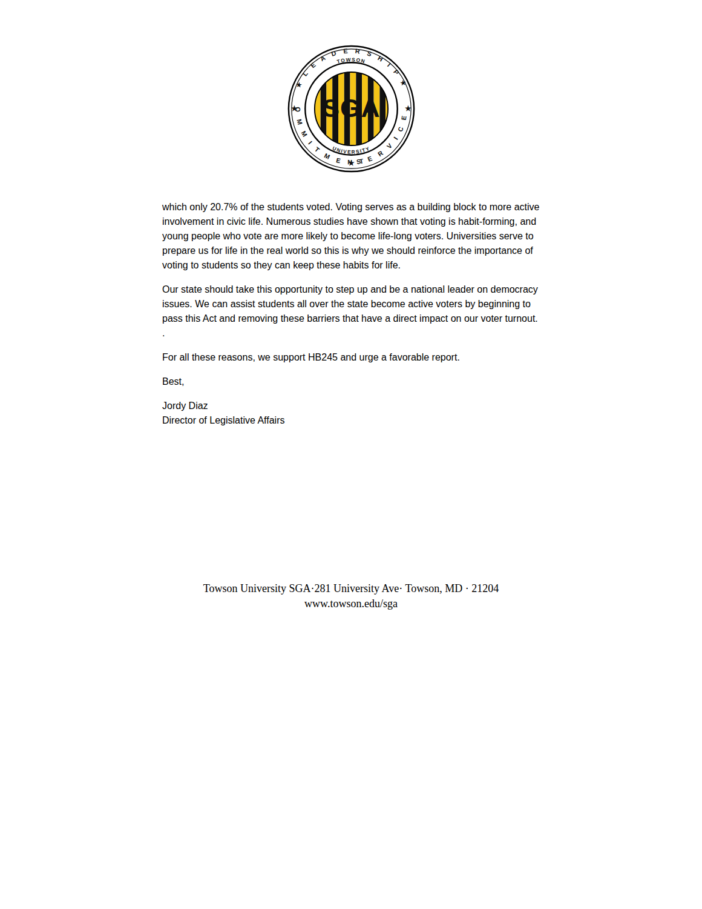TOWSON UNIVERSITY SGA ★ L E A D E R S H I P ★ C O M M I T M E N T S E R V I C E ★ ★ ★
which only 20.7% of the students voted. Voting serves as a building block to more active involvement in civic life. Numerous studies have shown that voting is habit-forming, and young people who vote are more likely to become life-long voters. Universities serve to prepare us for life in the real world so this is why we should reinforce the importance of voting to students so they can keep these habits for life.
Our state should take this opportunity to step up and be a national leader on democracy issues. We can assist students all over the state become active voters by beginning to pass this Act and removing these barriers that have a direct impact on our voter turnout. .
For all these reasons, we support HB245 and urge a favorable report.
Best,
Jordy Diaz
Director of Legislative Affairs
Towson University SGA·281 University Ave· Towson, MD · 21204
www.towson.edu/sga